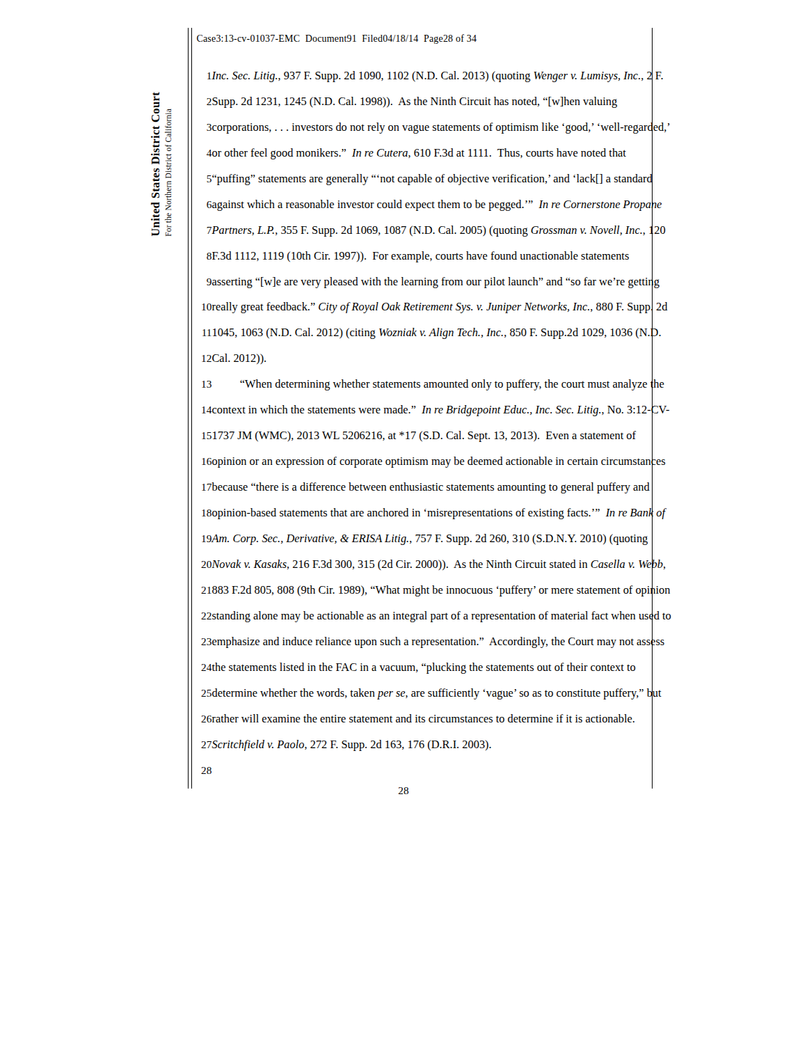Case3:13-cv-01037-EMC Document91 Filed04/18/14 Page28 of 34
United States District Court
For the Northern District of California
| 1 | Inc. Sec. Litig. , 937 F. Supp. 2d 1090, 1102 (N.D. Cal. 2013) (quoting Wenger v. Lumisys, Inc. , 2 F. |
| 2 | Supp. 2d 1231, 1245 (N.D. Cal. 1998)). As the Ninth Circuit has noted, “[w]hen valuing |
| 3 | corporations, . . . investors do not rely on vague statements of optimism like ‘good,’ ‘well-regarded,’ |
| 4 | or other feel good monikers.” In re Cutera , 610 F.3d at 1111. Thus, courts have noted that |
| 5 | “puffing” statements are generally “‘not capable of objective verification,’ and ‘lack[] a standard |
| 6 | against which a reasonable investor could expect them to be pegged.’” In re Cornerstone Propane |
| 7 | Partners, L.P. , 355 F. Supp. 2d 1069, 1087 (N.D. Cal. 2005) (quoting Grossman v. Novell, Inc. , 120 |
| 8 | F.3d 1112, 1119 (10th Cir. 1997)). For example, courts have found unactionable statements |
| 9 | asserting “[w]e are very pleased with the learning from our pilot launch” and “so far we’re getting |
| 10 | really great feedback.” City of Royal Oak Retirement Sys. v. Juniper Networks, Inc. , 880 F. Supp. 2d |
| 11 | 1045, 1063 (N.D. Cal. 2012) (citing Wozniak v. Align Tech., Inc. , 850 F. Supp.2d 1029, 1036 (N.D. |
| 12 | Cal. 2012)). |
| 13 | “When determining whether statements amounted only to puffery, the court must analyze the |
| 14 | context in which the statements were made.” In re Bridgepoint Educ., Inc. Sec. Litig. , No. 3:12-CV- |
| 15 | 1737 JM (WMC), 2013 WL 5206216, at *17 (S.D. Cal. Sept. 13, 2013). Even a statement of |
| 16 | opinion or an expression of corporate optimism may be deemed actionable in certain circumstances |
| 17 | because “there is a difference between enthusiastic statements amounting to general puffery and |
| 18 | opinion-based statements that are anchored in ‘misrepresentations of existing facts.’” In re Bank of |
| 19 | Am. Corp. Sec., Derivative, & ERISA Litig. , 757 F. Supp. 2d 260, 310 (S.D.N.Y. 2010) (quoting |
| 20 | Novak v. Kasaks , 216 F.3d 300, 315 (2d Cir. 2000)). As the Ninth Circuit stated in Casella v. Webb , |
| 21 | 883 F.2d 805, 808 (9th Cir. 1989), “What might be innocuous ‘puffery’ or mere statement of opinion |
| 22 | standing alone may be actionable as an integral part of a representation of material fact when used to |
| 23 | emphasize and induce reliance upon such a representation.” Accordingly, the Court may not assess |
| 24 | the statements listed in the FAC in a vacuum, “plucking the statements out of their context to |
| 25 | determine whether the words, taken per se , are sufficiently ‘vague’ so as to constitute puffery,” but |
| 26 | rather will examine the entire statement and its circumstances to determine if it is actionable. |
| 27 | Scritchfield v. Paolo , 272 F. Supp. 2d 163, 176 (D.R.I. 2003). |
| 28 | |
28